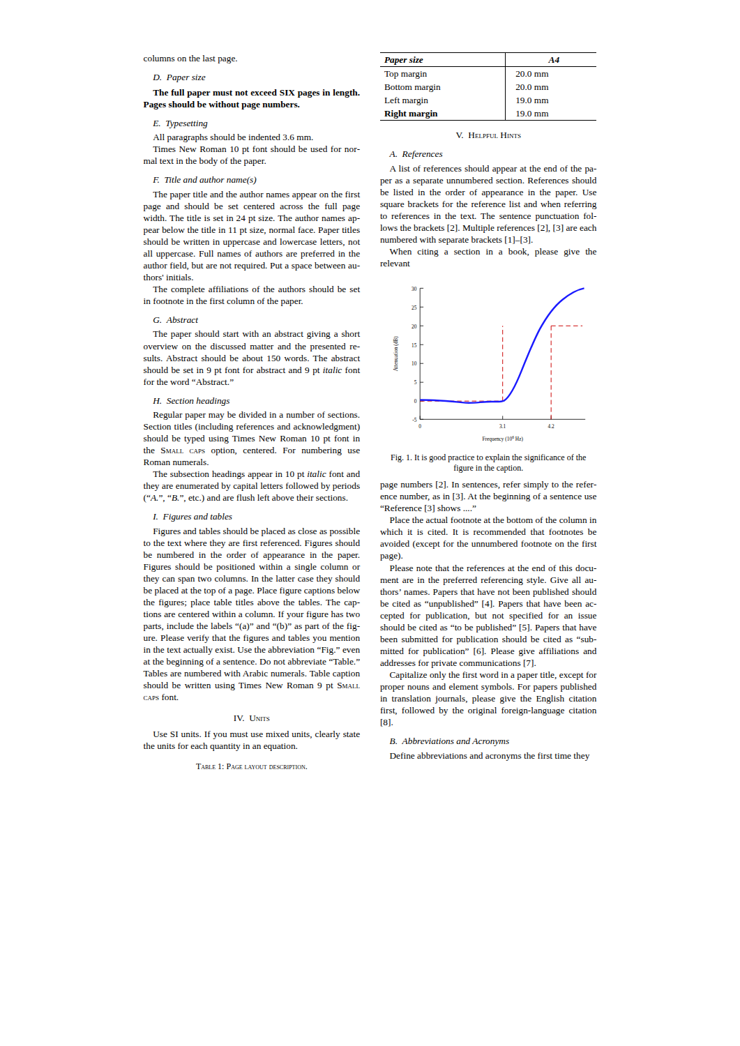columns on the last page.
D. Paper size
The full paper must not exceed SIX pages in length. Pages should be without page numbers.
E. Typesetting
All paragraphs should be indented 3.6 mm.
Times New Roman 10 pt font should be used for normal text in the body of the paper.
F. Title and author name(s)
The paper title and the author names appear on the first page and should be set centered across the full page width. The title is set in 24 pt size. The author names appear below the title in 11 pt size, normal face. Paper titles should be written in uppercase and lowercase letters, not all uppercase. Full names of authors are preferred in the author field, but are not required. Put a space between authors' initials.
The complete affiliations of the authors should be set in footnote in the first column of the paper.
G. Abstract
The paper should start with an abstract giving a short overview on the discussed matter and the presented results. Abstract should be about 150 words. The abstract should be set in 9 pt font for abstract and 9 pt italic font for the word “Abstract.”
H. Section headings
Regular paper may be divided in a number of sections. Section titles (including references and acknowledgment) should be typed using Times New Roman 10 pt font in the Small caps option, centered. For numbering use Roman numerals.
The subsection headings appear in 10 pt italic font and they are enumerated by capital letters followed by periods (“A.”, “B.”, etc.) and are flush left above their sections.
I. Figures and tables
Figures and tables should be placed as close as possible to the text where they are first referenced. Figures should be numbered in the order of appearance in the paper. Figures should be positioned within a single column or they can span two columns. In the latter case they should be placed at the top of a page. Place figure captions below the figures; place table titles above the tables. The captions are centered within a column. If your figure has two parts, include the labels “(a)” and “(b)” as part of the figure. Please verify that the figures and tables you mention in the text actually exist. Use the abbreviation “Fig.” even at the beginning of a sentence. Do not abbreviate “Table.” Tables are numbered with Arabic numerals. Table caption should be written using Times New Roman 9 pt Small caps font.
IV. Units
Use SI units. If you must use mixed units, clearly state the units for each quantity in an equation.
Table 1: Page layout description.
| Paper size | A4 |
| Top margin | 20.0 mm |
| Bottom margin | 20.0 mm |
| Left margin | 19.0 mm |
| Right margin | 19.0 mm |
V. Helpful Hints
A. References
A list of references should appear at the end of the paper as a separate unnumbered section. References should be listed in the order of appearance in the paper. Use square brackets for the reference list and when referring to references in the text. The sentence punctuation follows the brackets [2]. Multiple references [2], [3] are each numbered with separate brackets [1]–[3].
When citing a section in a book, please give the relevant
30 25 20 15 10 5 0 -5 0 3.1 4.2 Frequency (106 Hz) Attenuation (dB)
Fig. 1. It is good practice to explain the significance of the figure in the caption.
page numbers [2]. In sentences, refer simply to the reference number, as in [3]. At the beginning of a sentence use “Reference [3] shows ....”
Place the actual footnote at the bottom of the column in which it is cited. It is recommended that footnotes be avoided (except for the unnumbered footnote on the first page).
Please note that the references at the end of this document are in the preferred referencing style. Give all authors’ names. Papers that have not been published should be cited as “unpublished” [4]. Papers that have been accepted for publication, but not specified for an issue should be cited as “to be published” [5]. Papers that have been submitted for publication should be cited as “submitted for publication” [6]. Please give affiliations and addresses for private communications [7].
Capitalize only the first word in a paper title, except for proper nouns and element symbols. For papers published in translation journals, please give the English citation first, followed by the original foreign-language citation [8].
B. Abbreviations and Acronyms
Define abbreviations and acronyms the first time they